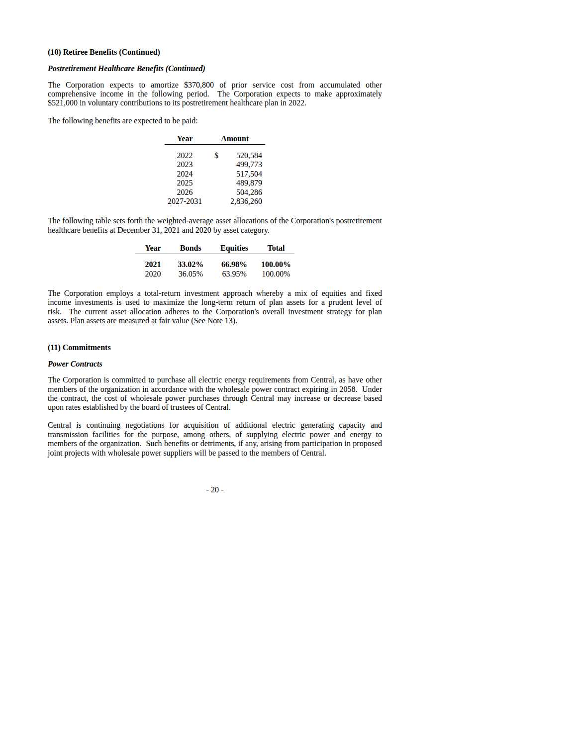(10) Retiree Benefits (Continued)
Postretirement Healthcare Benefits (Continued)
The Corporation expects to amortize $370,800 of prior service cost from accumulated other comprehensive income in the following period. The Corporation expects to make approximately $521,000 in voluntary contributions to its postretirement healthcare plan in 2022.
The following benefits are expected to be paid:
| Year | Amount |
| --- | --- |
| 2022 | $ | 520,584 |
| 2023 | | 499,773 |
| 2024 | | 517,504 |
| 2025 | | 489,879 |
| 2026 | | 504,286 |
| 2027-2031 | | 2,836,260 |
The following table sets forth the weighted-average asset allocations of the Corporation's postretirement healthcare benefits at December 31, 2021 and 2020 by asset category.
| Year | Bonds | Equities | Total |
| --- | --- | --- | --- |
| 2021 | 33.02% | 66.98% | 100.00% |
| 2020 | 36.05% | 63.95% | 100.00% |
The Corporation employs a total-return investment approach whereby a mix of equities and fixed income investments is used to maximize the long-term return of plan assets for a prudent level of risk. The current asset allocation adheres to the Corporation's overall investment strategy for plan assets. Plan assets are measured at fair value (See Note 13).
(11) Commitments
Power Contracts
The Corporation is committed to purchase all electric energy requirements from Central, as have other members of the organization in accordance with the wholesale power contract expiring in 2058. Under the contract, the cost of wholesale power purchases through Central may increase or decrease based upon rates established by the board of trustees of Central.
Central is continuing negotiations for acquisition of additional electric generating capacity and transmission facilities for the purpose, among others, of supplying electric power and energy to members of the organization. Such benefits or detriments, if any, arising from participation in proposed joint projects with wholesale power suppliers will be passed to the members of Central.
- 20 -